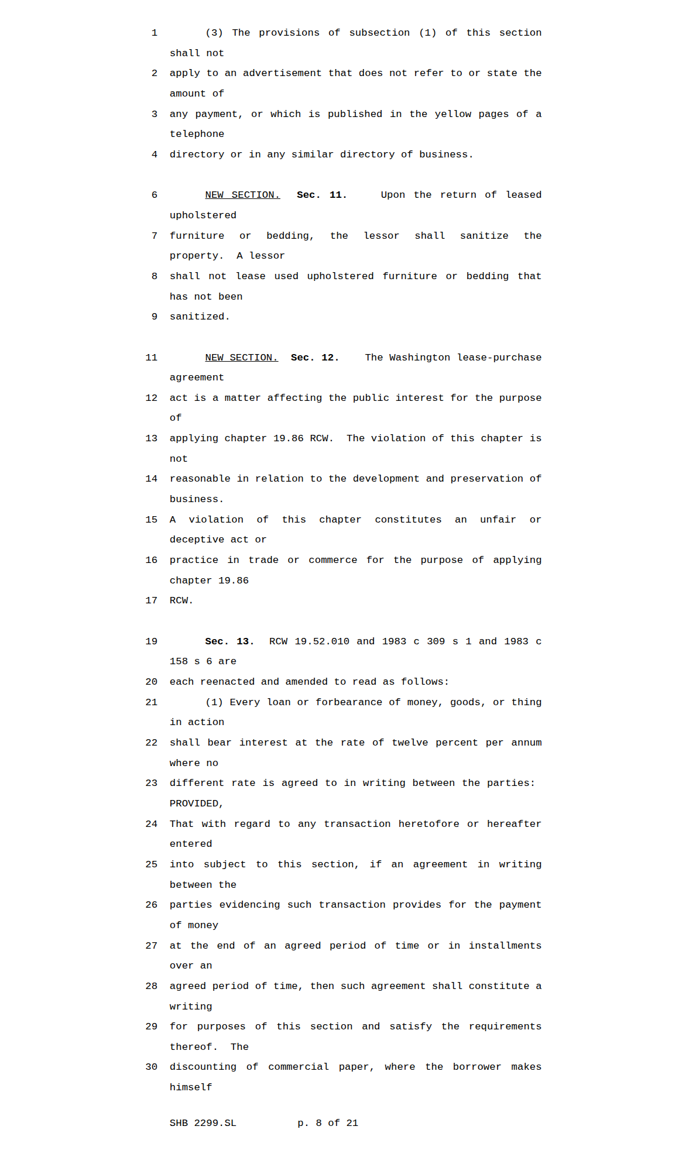(3) The provisions of subsection (1) of this section shall not
apply to an advertisement that does not refer to or state the amount of
any payment, or which is published in the yellow pages of a telephone
directory or in any similar directory of business.
NEW SECTION. Sec. 11. Upon the return of leased upholstered
furniture or bedding, the lessor shall sanitize the property. A lessor
shall not lease used upholstered furniture or bedding that has not been
sanitized.
NEW SECTION. Sec. 12. The Washington lease-purchase agreement
act is a matter affecting the public interest for the purpose of
applying chapter 19.86 RCW. The violation of this chapter is not
reasonable in relation to the development and preservation of business.
A violation of this chapter constitutes an unfair or deceptive act or
practice in trade or commerce for the purpose of applying chapter 19.86
RCW.
Sec. 13. RCW 19.52.010 and 1983 c 309 s 1 and 1983 c 158 s 6 are
each reenacted and amended to read as follows:
(1) Every loan or forbearance of money, goods, or thing in action
shall bear interest at the rate of twelve percent per annum where no
different rate is agreed to in writing between the parties: PROVIDED,
That with regard to any transaction heretofore or hereafter entered
into subject to this section, if an agreement in writing between the
parties evidencing such transaction provides for the payment of money
at the end of an agreed period of time or in installments over an
agreed period of time, then such agreement shall constitute a writing
for purposes of this section and satisfy the requirements thereof. The
discounting of commercial paper, where the borrower makes himself
SHB 2299.SL p. 8 of 21